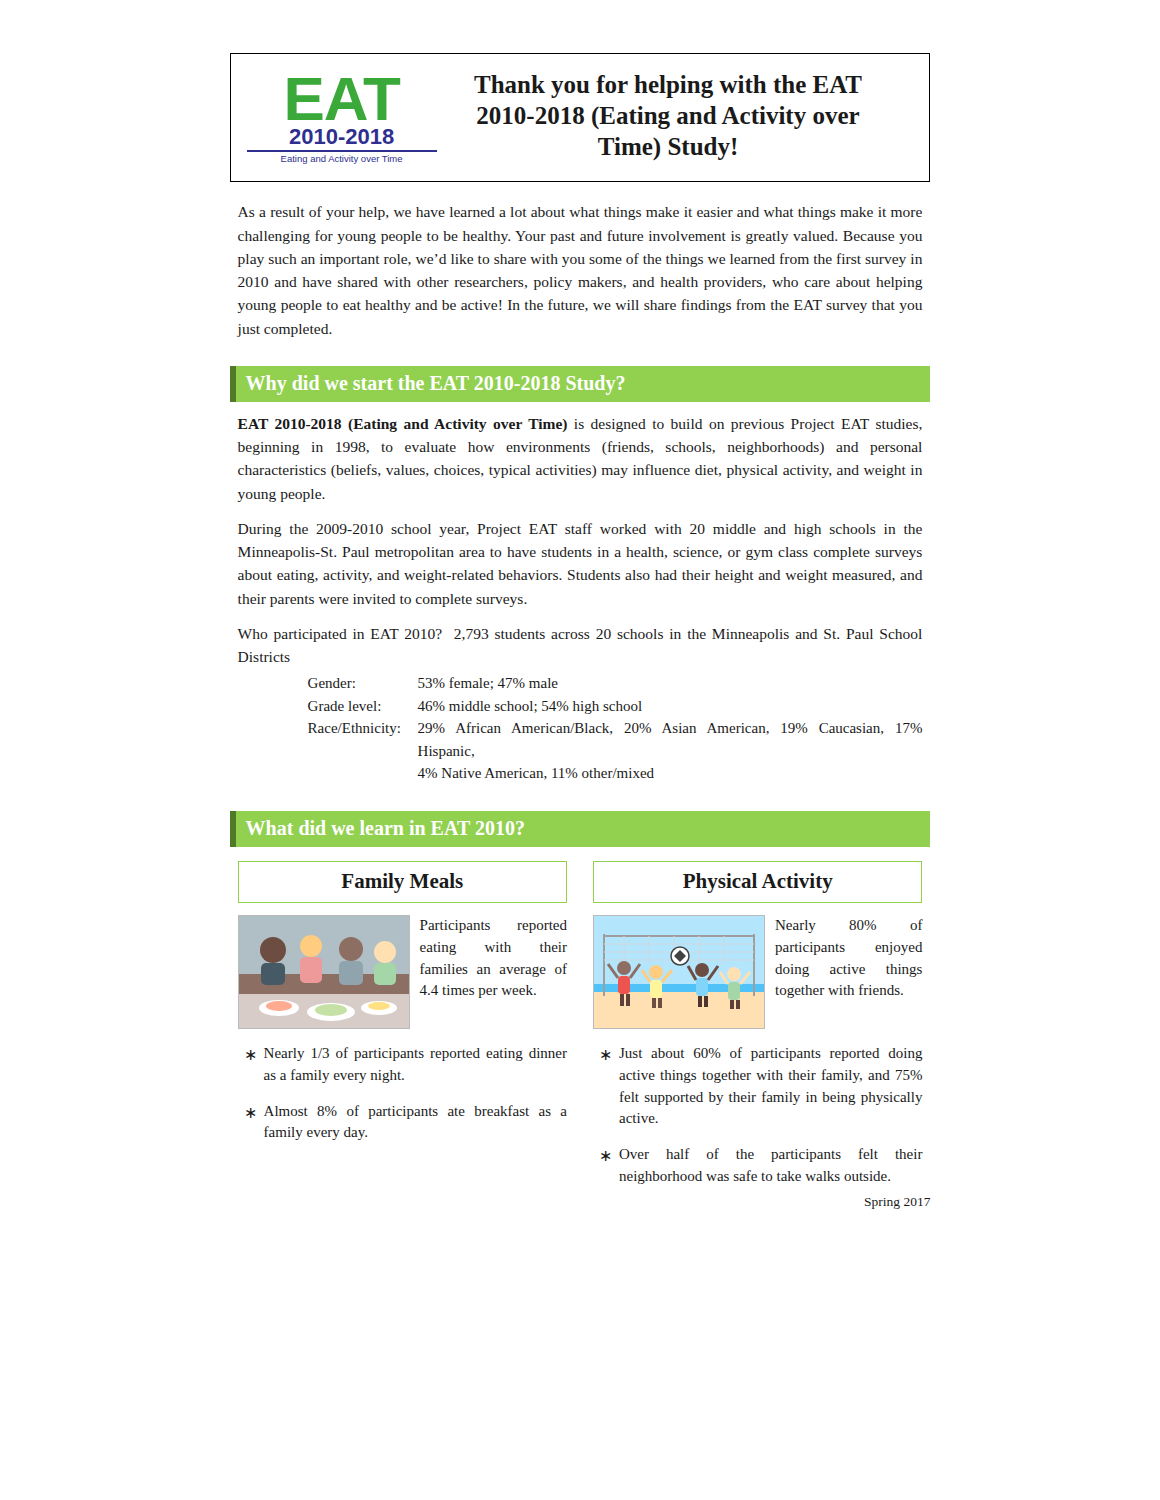EAT 2010-2018 Eating and Activity over Time
Thank you for helping with the EAT 2010-2018 (Eating and Activity over Time) Study!
As a result of your help, we have learned a lot about what things make it easier and what things make it more challenging for young people to be healthy. Your past and future involvement is greatly valued. Because you play such an important role, we’d like to share with you some of the things we learned from the first survey in 2010 and have shared with other researchers, policy makers, and health providers, who care about helping young people to eat healthy and be active! In the future, we will share findings from the EAT survey that you just completed.
Why did we start the EAT 2010-2018 Study?
EAT 2010-2018 (Eating and Activity over Time) is designed to build on previous Project EAT studies, beginning in 1998, to evaluate how environments (friends, schools, neighborhoods) and personal characteristics (beliefs, values, choices, typical activities) may influence diet, physical activity, and weight in young people.
During the 2009-2010 school year, Project EAT staff worked with 20 middle and high schools in the Minneapolis-St. Paul metropolitan area to have students in a health, science, or gym class complete surveys about eating, activity, and weight-related behaviors. Students also had their height and weight measured, and their parents were invited to complete surveys.
Who participated in EAT 2010? 2,793 students across 20 schools in the Minneapolis and St. Paul School Districts
Gender:
53% female; 47% male
Grade level:
46% middle school; 54% high school
Race/Ethnicity:
29% African American/Black, 20% Asian American, 19% Caucasian, 17% Hispanic,
4% Native American, 11% other/mixed
What did we learn in EAT 2010?
Family Meals
Participants reported eating with their families an average of 4.4 times per week.
Nearly 1/3 of participants reported eating dinner as a family every night.
Almost 8% of participants ate breakfast as a family every day.
Physical Activity
Nearly 80% of participants enjoyed doing active things together with friends.
Just about 60% of participants reported doing active things together with their family, and 75% felt supported by their family in being physically active.
Over half of the participants felt their neighborhood was safe to take walks outside.
Spring 2017